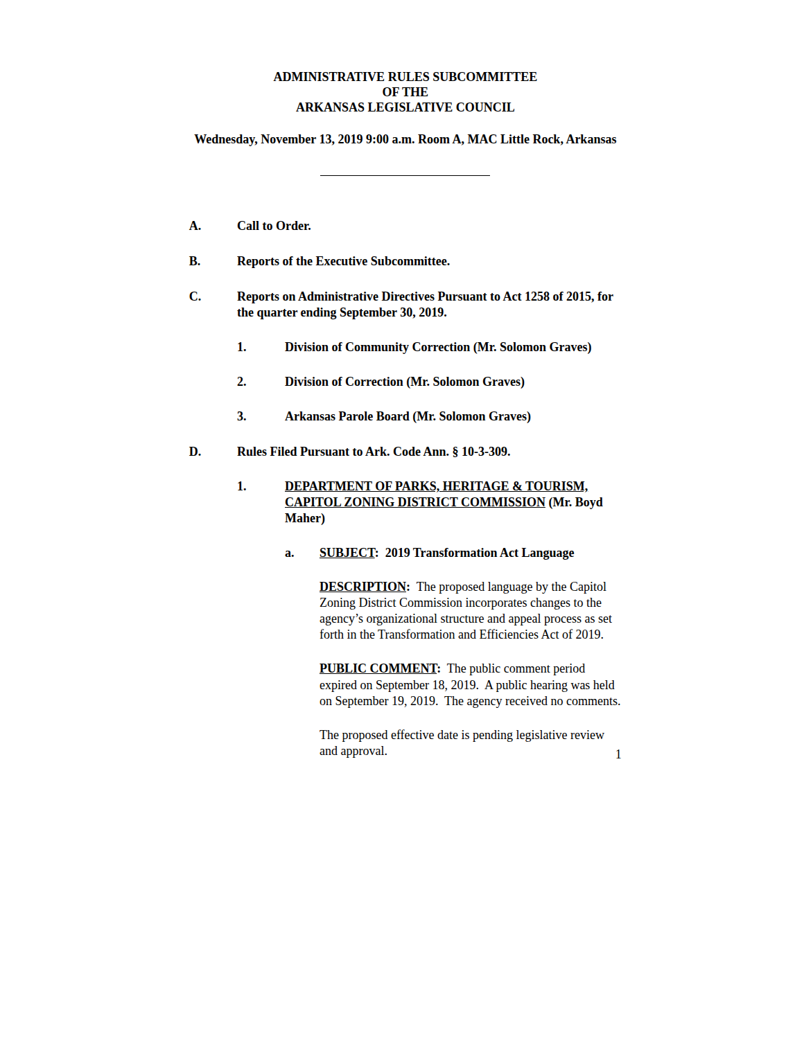ADMINISTRATIVE RULES SUBCOMMITTEE OF THE ARKANSAS LEGISLATIVE COUNCIL
Wednesday, November 13, 2019 9:00 a.m. Room A, MAC Little Rock, Arkansas
A.
Call to Order.
B.
Reports of the Executive Subcommittee.
C.
Reports on Administrative Directives Pursuant to Act 1258 of 2015, for the quarter ending September 30, 2019.
1.
Division of Community Correction (Mr. Solomon Graves)
2.
Division of Correction (Mr. Solomon Graves)
3.
Arkansas Parole Board (Mr. Solomon Graves)
D.
Rules Filed Pursuant to Ark. Code Ann. § 10-3-309.
1.
DEPARTMENT OF PARKS, HERITAGE & TOURISM, CAPITOL ZONING DISTRICT COMMISSION (Mr. Boyd Maher)
a.
SUBJECT: 2019 Transformation Act Language
DESCRIPTION: The proposed language by the Capitol Zoning District Commission incorporates changes to the agency’s organizational structure and appeal process as set forth in the Transformation and Efficiencies Act of 2019.
PUBLIC COMMENT: The public comment period expired on September 18, 2019. A public hearing was held on September 19, 2019. The agency received no comments.
The proposed effective date is pending legislative review and approval.
1